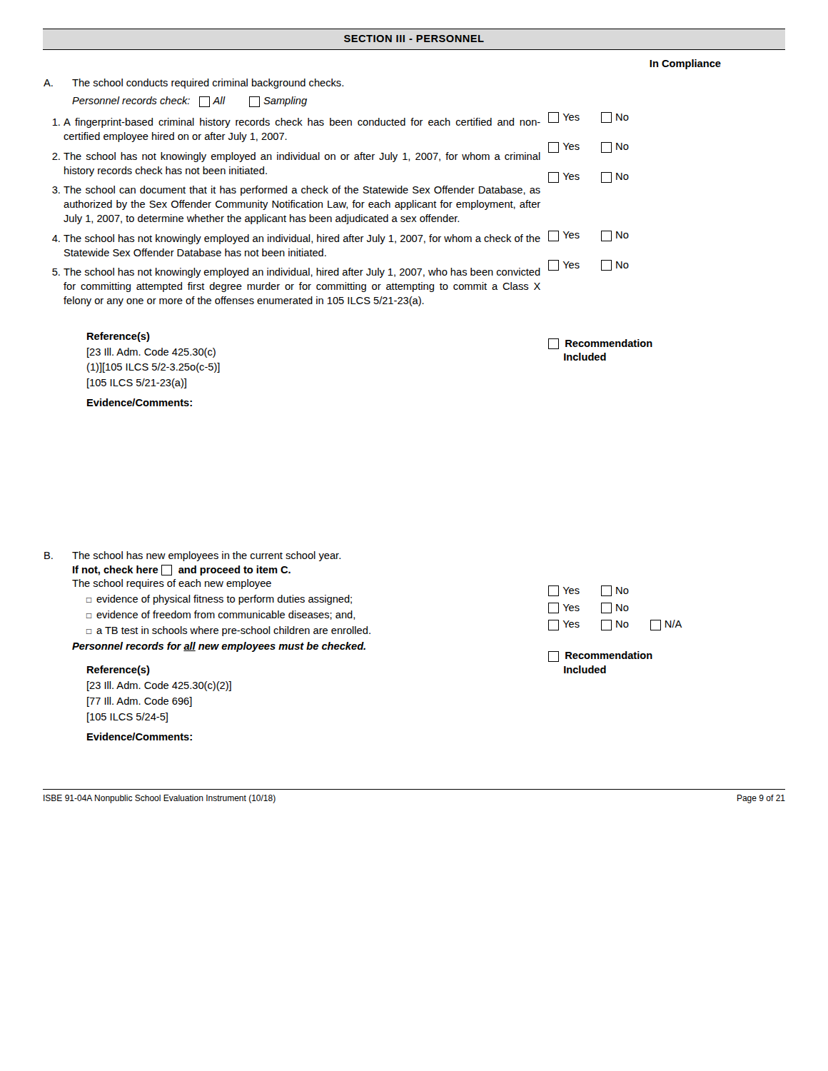SECTION III - PERSONNEL
In Compliance
| A. The school conducts required criminal background checks. Personnel records check: All Sampling A fingerprint-based criminal history records check has been conducted for each certified and non-certified employee hired on or after July 1, 2007. The school has not knowingly employed an individual on or after July 1, 2007, for whom a criminal history records check has not been initiated. The school can document that it has performed a check of the Statewide Sex Offender Database, as authorized by the Sex Offender Community Notification Law, for each applicant for employment, after July 1, 2007, to determine whether the applicant has been adjudicated a sex offender. The school has not knowingly employed an individual, hired after July 1, 2007, for whom a check of the Statewide Sex Offender Database has not been initiated. The school has not knowingly employed an individual, hired after July 1, 2007, who has been convicted for committing attempted first degree murder or for committing or attempting to commit a Class X felony or any one or more of the offenses enumerated in 105 ILCS 5/21-23(a). Reference(s) [23 Ill. Adm. Code 425.30(c) (1)][105 ILCS 5/2-3.25o(c-5)] [105 ILCS 5/21-23(a)] Evidence/Comments: | Yes No Yes No Yes No Yes No Yes No Recommendation Included |
| B. The school has new employees in the current school year. If not, check here and proceed to item C. The school requires of each new employee evidence of physical fitness to perform duties assigned; evidence of freedom from communicable diseases; and, a TB test in schools where pre-school children are enrolled. Personnel records for all new employees must be checked. Reference(s) [23 Ill. Adm. Code 425.30(c)(2)] [77 Ill. Adm. Code 696] [105 ILCS 5/24-5] Evidence/Comments: | Yes No Yes No Yes No N/A Recommendation Included |
ISBE 91-04A Nonpublic School Evaluation Instrument (10/18) Page 9 of 21